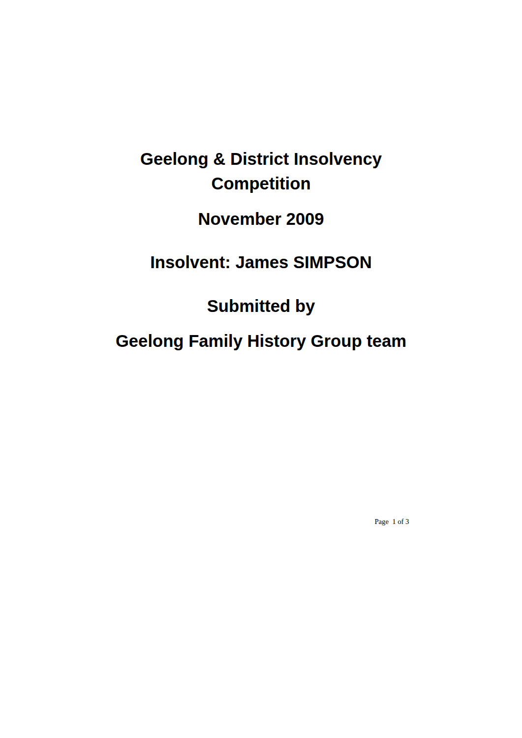Geelong & District Insolvency Competition
November 2009
Insolvent: James SIMPSON
Submitted by
Geelong Family History Group team
Page 1 of 3